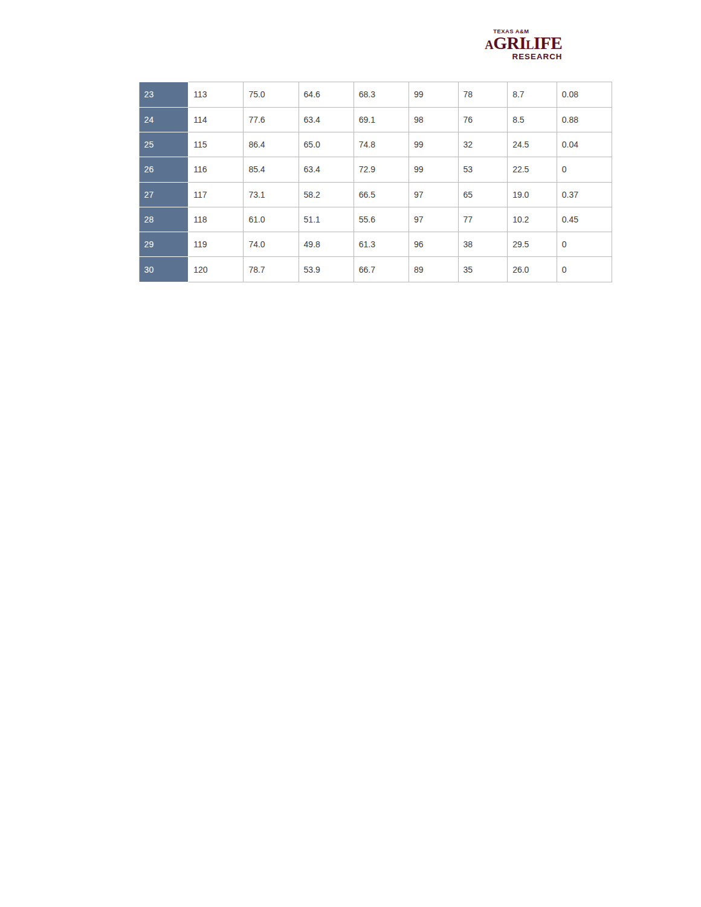TEXAS A&M
AGRILIFE
RESEARCH
| 23 | 113 | 75.0 | 64.6 | 68.3 | 99 | 78 | 8.7 | 0.08 |
| 24 | 114 | 77.6 | 63.4 | 69.1 | 98 | 76 | 8.5 | 0.88 |
| 25 | 115 | 86.4 | 65.0 | 74.8 | 99 | 32 | 24.5 | 0.04 |
| 26 | 116 | 85.4 | 63.4 | 72.9 | 99 | 53 | 22.5 | 0 |
| 27 | 117 | 73.1 | 58.2 | 66.5 | 97 | 65 | 19.0 | 0.37 |
| 28 | 118 | 61.0 | 51.1 | 55.6 | 97 | 77 | 10.2 | 0.45 |
| 29 | 119 | 74.0 | 49.8 | 61.3 | 96 | 38 | 29.5 | 0 |
| 30 | 120 | 78.7 | 53.9 | 66.7 | 89 | 35 | 26.0 | 0 |